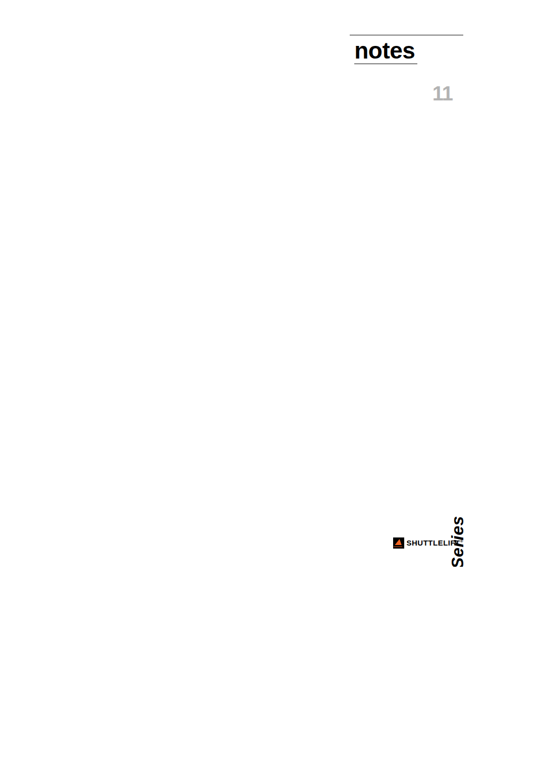notes
11
7700 Series
SHUTTLELIFT®